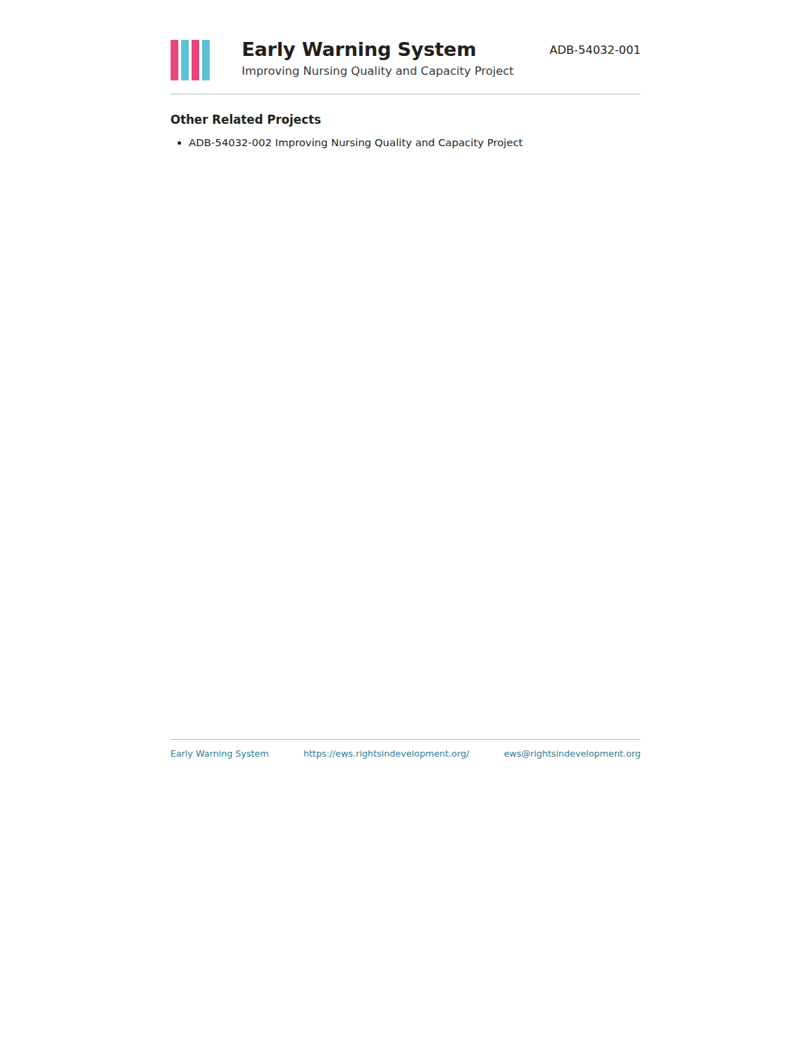Early Warning System
Improving Nursing Quality and Capacity Project
ADB-54032-001
Other Related Projects
ADB-54032-002 Improving Nursing Quality and Capacity Project
Early Warning System
https://ews.rightsindevelopment.org/
ews@rightsindevelopment.org